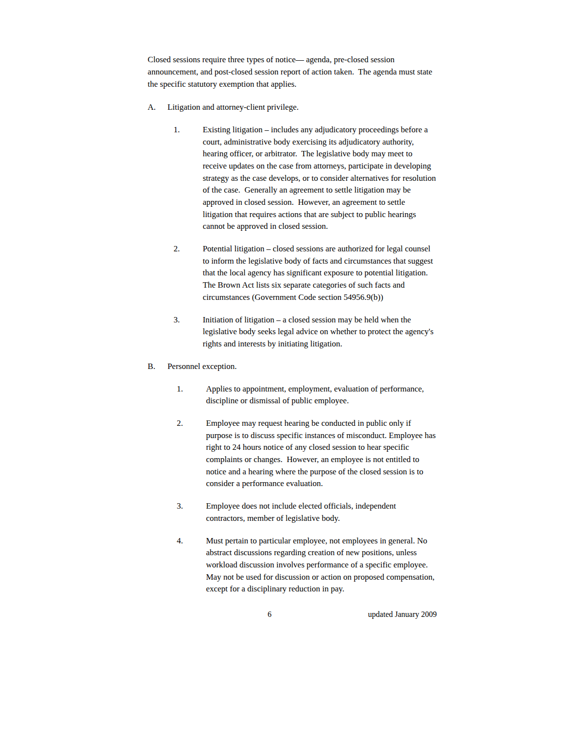Closed sessions require three types of notice— agenda, pre-closed session announcement, and post-closed session report of action taken. The agenda must state the specific statutory exemption that applies.
A. Litigation and attorney-client privilege.
1. Existing litigation – includes any adjudicatory proceedings before a court, administrative body exercising its adjudicatory authority, hearing officer, or arbitrator. The legislative body may meet to receive updates on the case from attorneys, participate in developing strategy as the case develops, or to consider alternatives for resolution of the case. Generally an agreement to settle litigation may be approved in closed session. However, an agreement to settle litigation that requires actions that are subject to public hearings cannot be approved in closed session.
2. Potential litigation – closed sessions are authorized for legal counsel to inform the legislative body of facts and circumstances that suggest that the local agency has significant exposure to potential litigation. The Brown Act lists six separate categories of such facts and circumstances (Government Code section 54956.9(b))
3. Initiation of litigation – a closed session may be held when the legislative body seeks legal advice on whether to protect the agency's rights and interests by initiating litigation.
B. Personnel exception.
1. Applies to appointment, employment, evaluation of performance, discipline or dismissal of public employee.
2. Employee may request hearing be conducted in public only if purpose is to discuss specific instances of misconduct. Employee has right to 24 hours notice of any closed session to hear specific complaints or changes. However, an employee is not entitled to notice and a hearing where the purpose of the closed session is to consider a performance evaluation.
3. Employee does not include elected officials, independent contractors, member of legislative body.
4. Must pertain to particular employee, not employees in general. No abstract discussions regarding creation of new positions, unless workload discussion involves performance of a specific employee. May not be used for discussion or action on proposed compensation, except for a disciplinary reduction in pay.
6 updated January 2009